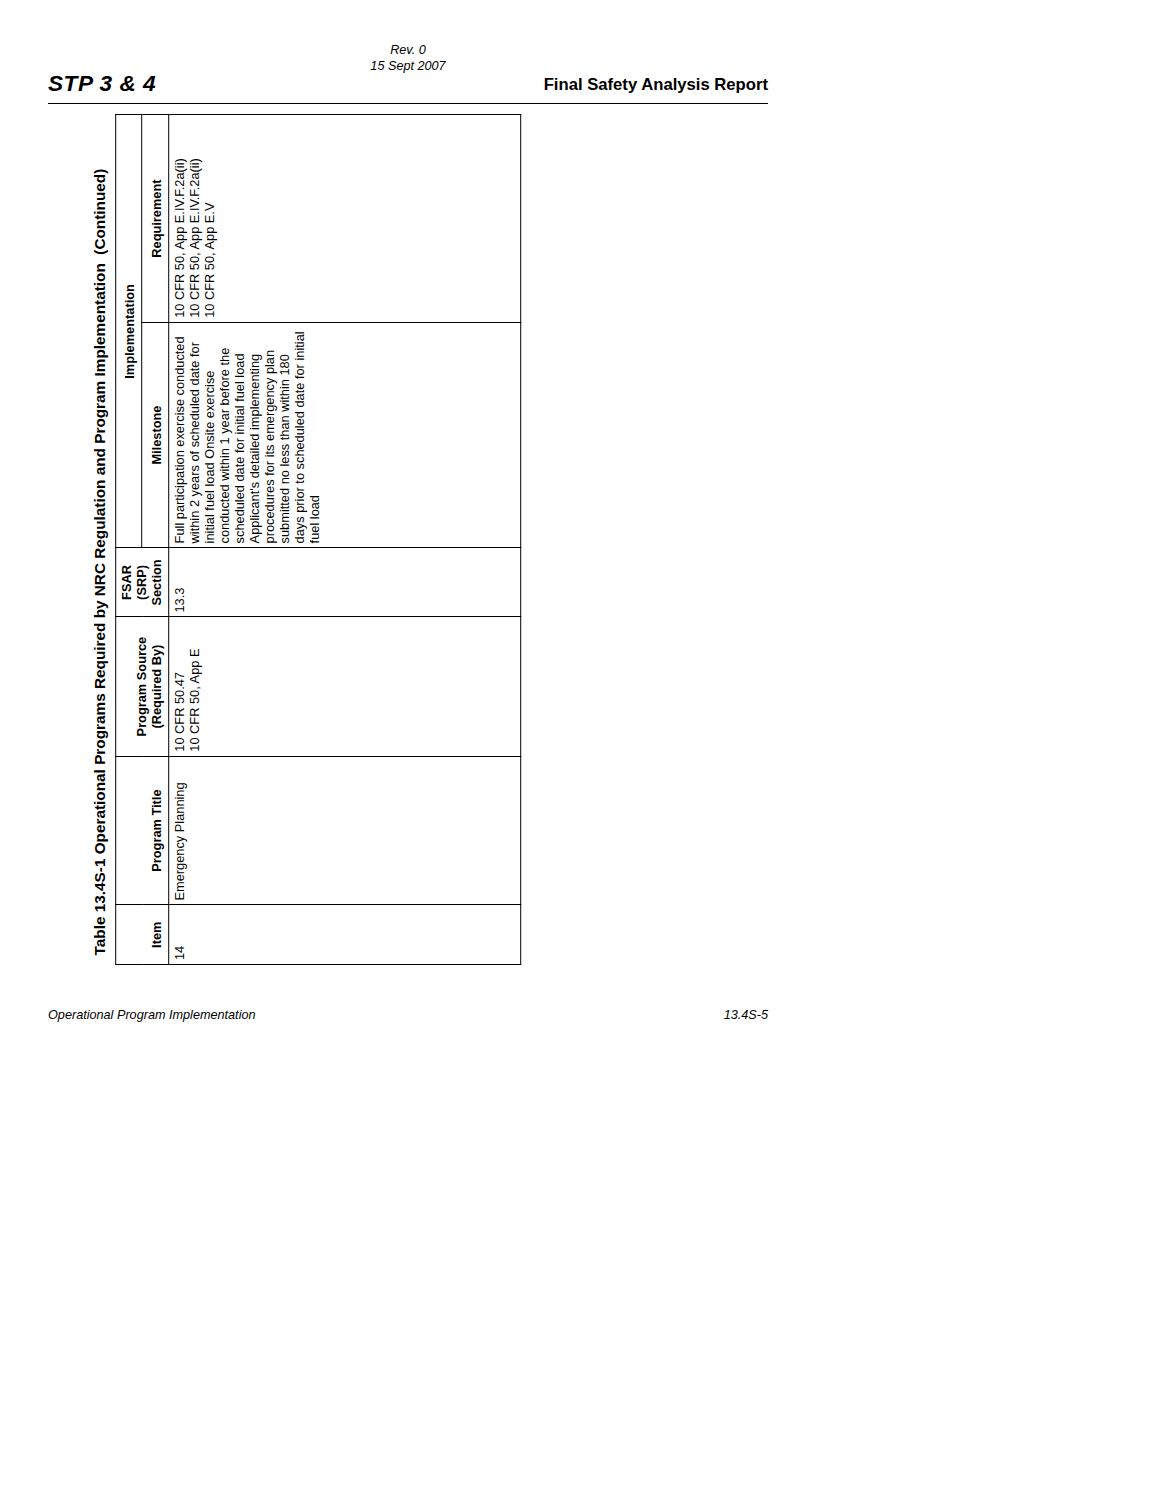Rev. 0
15 Sept 2007
STP 3 & 4
Final Safety Analysis Report
Table 13.4S-1 Operational Programs Required by NRC Regulation and Program Implementation (Continued)
| Item | Program Title | Program Source (Required By) | FSAR (SRP) Section | Implementation |
| --- | --- | --- | --- | --- |
| Milestone | Requirement |
| 14 | Emergency Planning | 10 CFR 50.47 10 CFR 50, App E | 13.3 | Full participation exercise conducted within 2 years of scheduled date for initial fuel load Onsite exercise conducted within 1 year before the scheduled date for initial fuel load Applicant's detailed implementing procedures for its emergency plan submitted no less than within 180 days prior to scheduled date for initial fuel load | 10 CFR 50, App E.IV.F.2a(ii) 10 CFR 50, App E.IV.F.2a(ii) 10 CFR 50, App E.V |
Operational Program Implementation 13.4S-5